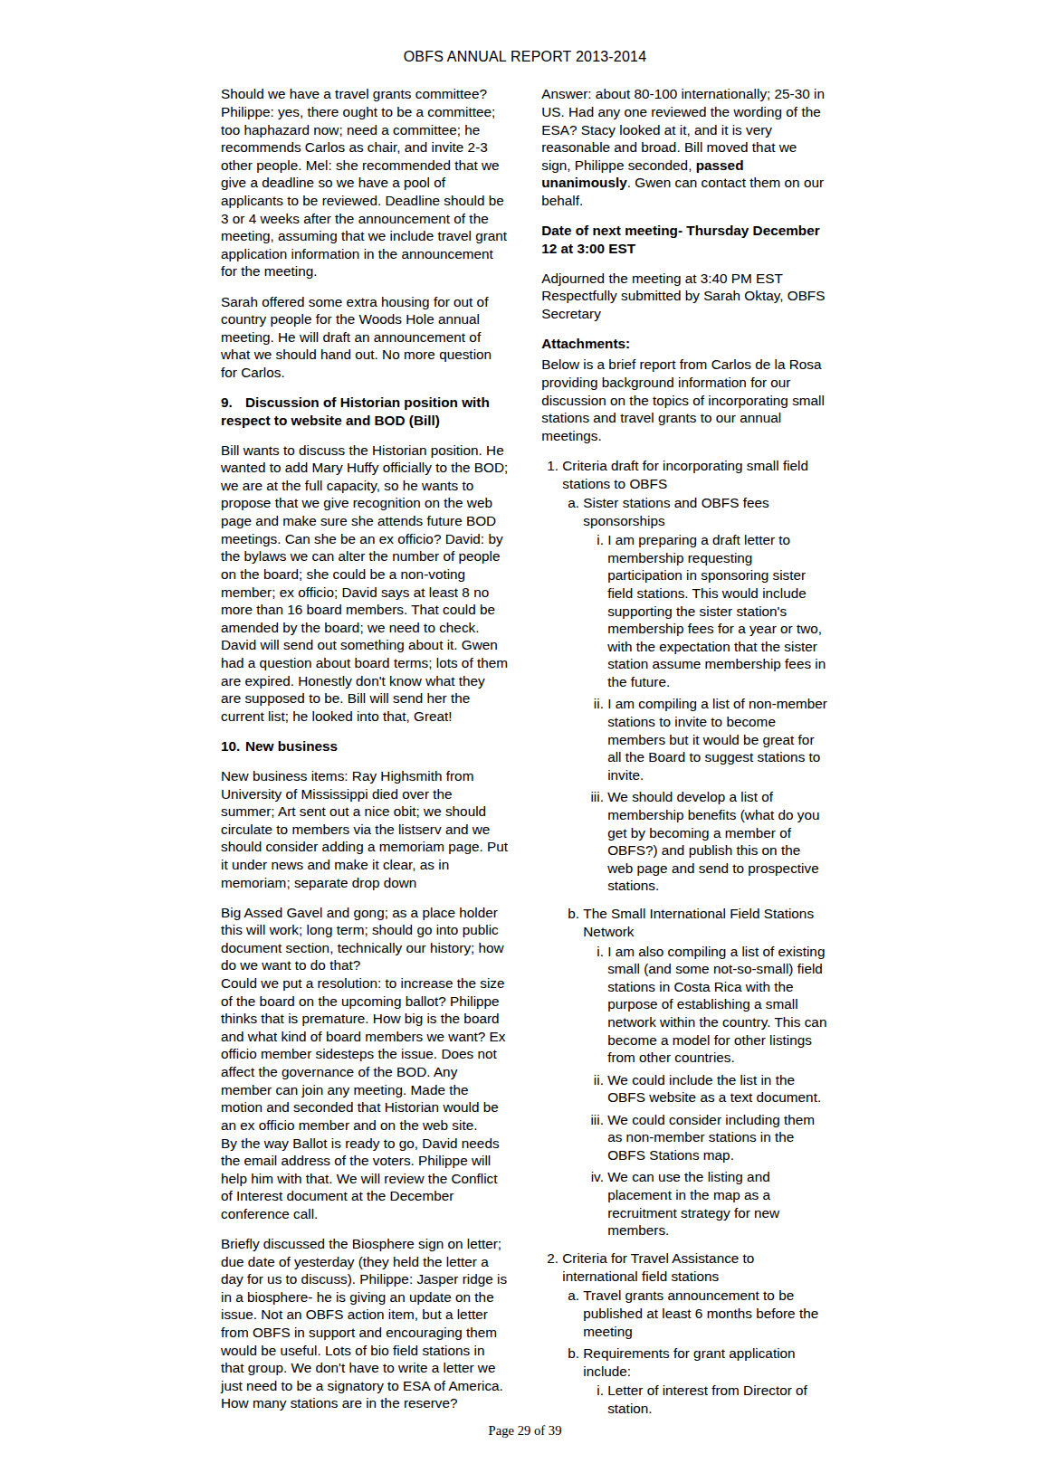OBFS ANNUAL REPORT 2013-2014
Should we have a travel grants committee? Philippe: yes, there ought to be a committee; too haphazard now; need a committee; he recommends Carlos as chair, and invite 2-3 other people. Mel: she recommended that we give a deadline so we have a pool of applicants to be reviewed. Deadline should be 3 or 4 weeks after the announcement of the meeting, assuming that we include travel grant application information in the announcement for the meeting.
Sarah offered some extra housing for out of country people for the Woods Hole annual meeting. He will draft an announcement of what we should hand out. No more question for Carlos.
9. Discussion of Historian position with respect to website and BOD (Bill)
Bill wants to discuss the Historian position. He wanted to add Mary Huffy officially to the BOD; we are at the full capacity, so he wants to propose that we give recognition on the web page and make sure she attends future BOD meetings. Can she be an ex officio? David: by the bylaws we can alter the number of people on the board; she could be a non-voting member; ex officio; David says at least 8 no more than 16 board members. That could be amended by the board; we need to check. David will send out something about it. Gwen had a question about board terms; lots of them are expired. Honestly don't know what they are supposed to be. Bill will send her the current list; he looked into that, Great!
10. New business
New business items: Ray Highsmith from University of Mississippi died over the summer; Art sent out a nice obit; we should circulate to members via the listserv and we should consider adding a memoriam page. Put it under news and make it clear, as in memoriam; separate drop down
Big Assed Gavel and gong; as a place holder this will work; long term; should go into public document section, technically our history; how do we want to do that?
Could we put a resolution: to increase the size of the board on the upcoming ballot? Philippe thinks that is premature. How big is the board and what kind of board members we want? Ex officio member sidesteps the issue. Does not affect the governance of the BOD. Any member can join any meeting. Made the motion and seconded that Historian would be an ex officio member and on the web site.
By the way Ballot is ready to go, David needs the email address of the voters. Philippe will help him with that. We will review the Conflict of Interest document at the December conference call.
Briefly discussed the Biosphere sign on letter; due date of yesterday (they held the letter a day for us to discuss). Philippe: Jasper ridge is in a biosphere- he is giving an update on the issue. Not an OBFS action item, but a letter from OBFS in support and encouraging them would be useful. Lots of bio field stations in that group. We don't have to write a letter we just need to be a signatory to ESA of America. How many stations are in the reserve? Answer: about 80-100 internationally; 25-30 in US. Had any one reviewed the wording of the ESA? Stacy looked at it, and it is very reasonable and broad. Bill moved that we sign, Philippe seconded, passed unanimously. Gwen can contact them on our behalf.
Date of next meeting- Thursday December 12 at 3:00 EST
Adjourned the meeting at 3:40 PM EST
Respectfully submitted by Sarah Oktay, OBFS Secretary
Attachments:
Below is a brief report from Carlos de la Rosa providing background information for our discussion on the topics of incorporating small stations and travel grants to our annual meetings.
Criteria draft for incorporating small field stations to OBFS
Sister stations and OBFS fees sponsorships
I am preparing a draft letter to membership requesting participation in sponsoring sister field stations. This would include supporting the sister station's membership fees for a year or two, with the expectation that the sister station assume membership fees in the future.
I am compiling a list of non-member stations to invite to become members but it would be great for all the Board to suggest stations to invite.
We should develop a list of membership benefits (what do you get by becoming a member of OBFS?) and publish this on the web page and send to prospective stations.
The Small International Field Stations Network
I am also compiling a list of existing small (and some not-so-small) field stations in Costa Rica with the purpose of establishing a small network within the country. This can become a model for other listings from other countries.
We could include the list in the OBFS website as a text document.
We could consider including them as non-member stations in the OBFS Stations map.
We can use the listing and placement in the map as a recruitment strategy for new members.
Criteria for Travel Assistance to international field stations
Travel grants announcement to be published at least 6 months before the meeting
Requirements for grant application include:
Letter of interest from Director of station.
Page 29 of 39